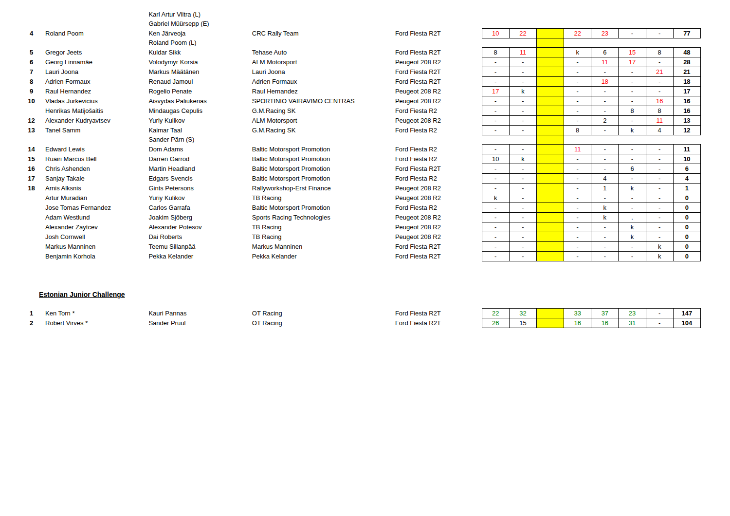| | | Karl Artur Viitra (L) | | | | | | | | | | |
| | | Gabriel Müürsepp (E) | | | | | | | | | | |
| 4 | Roland Poom | Ken Järveoja | CRC Rally Team | Ford Fiesta R2T | 10 | 22 | | 22 | 23 | - | - | 77 |
| | | Roland Poom (L) | | | | | | | | | | |
| 5 | Gregor Jeets | Kuldar Sikk | Tehase Auto | Ford Fiesta R2T | 8 | 11 | | k | 6 | 15 | 8 | 48 |
| 6 | Georg Linnamäe | Volodymyr Korsia | ALM Motorsport | Peugeot 208 R2 | - | - | | - | 11 | 17 | - | 28 |
| 7 | Lauri Joona | Markus Määtänen | Lauri Joona | Ford Fiesta R2T | - | - | | - | - | - | 21 | 21 |
| 8 | Adrien Formaux | Renaud Jamoul | Adrien Formaux | Ford Fiesta R2T | - | - | | - | 18 | - | - | 18 |
| 9 | Raul Hernandez | Rogelio Penate | Raul Hernandez | Peugeot 208 R2 | 17 | k | | - | - | - | - | 17 |
| 10 | Vladas Jurkevicius | Aisvydas Paliukenas | SPORTINIO VAIRAVIMO CENTRAS | Peugeot 208 R2 | - | - | | - | - | - | 16 | 16 |
| | Henrikas Matijošaitis | Mindaugas Cepulis | G.M.Racing SK | Ford Fiesta R2 | - | - | | - | - | 8 | 8 | 16 |
| 12 | Alexander Kudryavtsev | Yuriy Kulikov | ALM Motorsport | Peugeot 208 R2 | - | - | | - | 2 | - | 11 | 13 |
| 13 | Tanel Samm | Kaimar Taal | G.M.Racing SK | Ford Fiesta R2 | - | - | | 8 | - | k | 4 | 12 |
| | | Sander Pärn (S) | | | | | | | | | | |
| 14 | Edward Lewis | Dom Adams | Baltic Motorsport Promotion | Ford Fiesta R2 | - | - | | 11 | - | - | - | 11 |
| 15 | Ruairi Marcus Bell | Darren Garrod | Baltic Motorsport Promotion | Ford Fiesta R2 | 10 | k | | - | - | - | - | 10 |
| 16 | Chris Ashenden | Martin Headland | Baltic Motorsport Promotion | Ford Fiesta R2T | - | - | | - | - | 6 | - | 6 |
| 17 | Sanjay Takale | Edgars Svencis | Baltic Motorsport Promotion | Ford Fiesta R2 | - | - | | - | 4 | - | - | 4 |
| 18 | Arnis Alksnis | Gints Petersons | Rallyworkshop-Erst Finance | Peugeot 208 R2 | - | - | | - | 1 | k | - | 1 |
| | Artur Muradian | Yuriy Kulikov | TB Racing | Peugeot 208 R2 | k | - | | - | - | - | - | 0 |
| | Jose Tomas Fernandez | Carlos Garrafa | Baltic Motorsport Promotion | Ford Fiesta R2 | - | - | | - | k | - | - | 0 |
| | Adam Westlund | Joakim Sjöberg | Sports Racing Technologies | Peugeot 208 R2 | - | - | | - | k | . | - | 0 |
| | Alexander Zaytcev | Alexander Potesov | TB Racing | Peugeot 208 R2 | - | - | | - | - | k | - | 0 |
| | Josh Cornwell | Dai Roberts | TB Racing | Peugeot 208 R2 | - | - | | - | - | k | - | 0 |
| | Markus Manninen | Teemu Sillanpää | Markus Manninen | Ford Fiesta R2T | - | - | | - | - | - | k | 0 |
| | Benjamin Korhola | Pekka Kelander | Pekka Kelander | Ford Fiesta R2T | - | - | | - | - | - | k | 0 |
Estonian Junior Challenge
| 1 | Ken Torn * | Kauri Pannas | OT Racing | Ford Fiesta R2T | 22 | 32 | | 33 | 37 | 23 | - | 147 |
| 2 | Robert Virves * | Sander Pruul | OT Racing | Ford Fiesta R2T | 26 | 15 | | 16 | 16 | 31 | - | 104 |